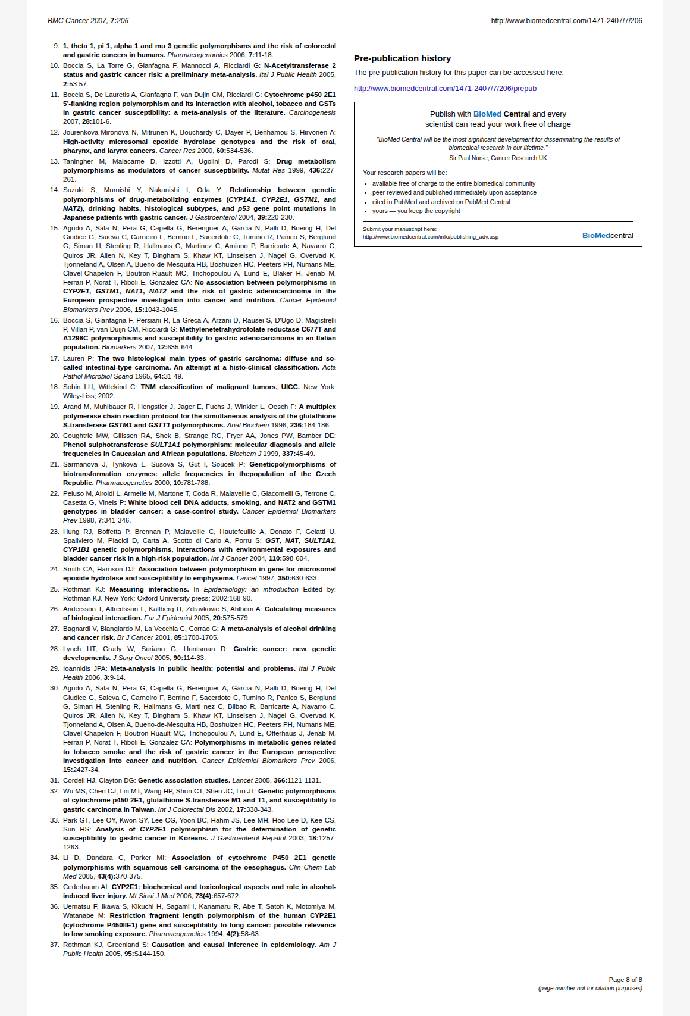BMC Cancer 2007, 7: 206
http://www.biomedcentral.com/1471-2407/7/206
91, theta 1, pi 1, alpha 1 and mu 3 genetic polymorphisms and the risk of colorectal and gastric cancers in humans. Pharmacogenomics 2006, 7: 11-18.
10 Boccia S, La Torre G, Gianfagna F, Mannocci A, Ricciardi G: N-Acetyltransferase 2 status and gastric cancer risk: a preliminary meta-analysis. Ital J Public Health 2005, 2: 53-57.
11 Boccia S, De Lauretis A, Gianfagna F, van Dujin CM, Ricciardi G: Cytochrome p450 2E1 5'-flanking region polymorphism and its interaction with alcohol, tobacco and GSTs in gastric cancer susceptibility: a meta-analysis of the literature. Carcinogenesis 2007, 28: 101-6.
12 Jourenkova-Mironova N, Mitrunen K, Bouchardy C, Dayer P, Benhamou S, Hirvonen A: High-activity microsomal epoxide hydrolase genotypes and the risk of oral, pharynx, and larynx cancers. Cancer Res 2000, 60: 534-536.
13 Taningher M, Malacarne D, Izzotti A, Ugolini D, Parodi S: Drug metabolism polymorphisms as modulators of cancer susceptibility. Mutat Res 1999, 436: 227-261.
14 Suzuki S, Muroishi Y, Nakanishi I, Oda Y: Relationship between genetic polymorphisms of drug-metabolizing enzymes (CYP1A1, CYP2E1, GSTM1, and NAT2), drinking habits, histological subtypes, and p53 gene point mutations in Japanese patients with gastric cancer. J Gastroenterol 2004, 39: 220-230.
15 Agudo A, Sala N, Pera G, Capella G, Berenguer A, Garcia N, Palli D, Boeing H, Del Giudice G, Saieva C, Carneiro F, Berrino F, Sacerdote C, Tumino R, Panico S, Berglund G, Siman H, Stenling R, Hallmans G, Martinez C, Amiano P, Barricarte A, Navarro C, Quiros JR, Allen N, Key T, Bingham S, Khaw KT, Linseisen J, Nagel G, Overvad K, Tjonneland A, Olsen A, Bueno-de-Mesquita HB, Boshuizen HC, Peeters PH, Numans ME, Clavel-Chapelon F, Boutron-Ruault MC, Trichopoulou A, Lund E, Blaker H, Jenab M, Ferrari P, Norat T, Riboli E, Gonzalez CA: No association between polymorphisms in CYP2E1, GSTM1, NAT1, NAT2 and the risk of gastric adenocarcinoma in the European prospective investigation into cancer and nutrition. Cancer Epidemiol Biomarkers Prev 2006, 15: 1043-1045.
16 Boccia S, Gianfagna F, Persiani R, La Greca A, Arzani D, Rausei S, D'Ugo D, Magistrelli P, Villari P, van Duijn CM, Ricciardi G: Methylenetetrahydrofolate reductase C677T and A1298C polymorphisms and susceptibility to gastric adenocarcinoma in an Italian population. Biomarkers 2007, 12: 635-644.
17 Lauren P: The two histological main types of gastric carcinoma: diffuse and so-called intestinal-type carcinoma. An attempt at a histo-clinical classification. Acta Pathol Microbiol Scand 1965, 64: 31-49.
18 Sobin LH, Wittekind C: TNM classification of malignant tumors, UICC. New York: Wiley-Liss; 2002.
19 Arand M, Muhlbauer R, Hengstler J, Jager E, Fuchs J, Winkler L, Oesch F: A multiplex polymerase chain reaction protocol for the simultaneous analysis of the glutathione S-transferase GSTM1 and GSTT1 polymorphisms. Anal Biochem 1996, 236: 184-186.
20 Coughtrie MW, Gilissen RA, Shek B, Strange RC, Fryer AA, Jones PW, Bamber DE: Phenol sulphotransferase SULT1A1 polymorphism: molecular diagnosis and allele frequencies in Caucasian and African populations. Biochem J 1999, 337: 45-49.
21 Sarmanova J, Tynkova L, Susova S, Gut I, Soucek P: Geneticpolymorphisms of biotransformation enzymes: allele frequencies in thepopulation of the Czech Republic. Pharmacogenetics 2000, 10: 781-788.
22 Peluso M, Airoldi L, Armelle M, Martone T, Coda R, Malaveille C, Giacomelli G, Terrone C, Casetta G, Vineis P: White blood cell DNA adducts, smoking, and NAT2 and GSTM1 genotypes in bladder cancer: a case-control study. Cancer Epidemiol Biomarkers Prev 1998, 7: 341-346.
23 Hung RJ, Boffetta P, Brennan P, Malaveille C, Hautefeuille A, Donato F, Gelatti U, Spaliviero M, Placidi D, Carta A, Scotto di Carlo A, Porru S: GST, NAT, SULT1A1, CYP1B1 genetic polymorphisms, interactions with environmental exposures and bladder cancer risk in a high-risk population. Int J Cancer 2004, 110: 598-604.
24 Smith CA, Harrison DJ: Association between polymorphism in gene for microsomal epoxide hydrolase and susceptibility to emphysema. Lancet 1997, 350: 630-633.
25 Rothman KJ: Measuring interactions. In Epidemiology: an introduction Edited by: Rothman KJ. New York: Oxford University press; 2002:168-90.
26 Andersson T, Alfredsson L, Kallberg H, Zdravkovic S, Ahlbom A: Calculating measures of biological interaction. Eur J Epidemiol 2005, 20: 575-579.
27 Bagnardi V, Blangiardo M, La Vecchia C, Corrao G: A meta-analysis of alcohol drinking and cancer risk. Br J Cancer 2001, 85: 1700-1705.
28 Lynch HT, Grady W, Suriano G, Huntsman D: Gastric cancer: new genetic developments. J Surg Oncol 2005, 90: 114-33.
29 Ioannidis JPA: Meta-analysis in public health: potential and problems. Ital J Public Health 2006, 3: 9-14.
30 Agudo A, Sala N, Pera G, Capella G, Berenguer A, Garcia N, Palli D, Boeing H, Del Giudice G, Saieva C, Carneiro F, Berrino F, Sacerdote C, Tumino R, Panico S, Berglund G, Siman H, Stenling R, Hallmans G, Marti nez C, Bilbao R, Barricarte A, Navarro C, Quiros JR, Allen N, Key T, Bingham S, Khaw KT, Linseisen J, Nagel G, Overvad K, Tjonneland A, Olsen A, Bueno-de-Mesquita HB, Boshuizen HC, Peeters PH, Numans ME, Clavel-Chapelon F, Boutron-Ruault MC, Trichopoulou A, Lund E, Offerhaus J, Jenab M, Ferrari P, Norat T, Riboli E, Gonzalez CA: Polymorphisms in metabolic genes related to tobacco smoke and the risk of gastric cancer in the European prospective investigation into cancer and nutrition. Cancer Epidemiol Biomarkers Prev 2006, 15: 2427-34.
31 Cordell HJ, Clayton DG: Genetic association studies. Lancet 2005, 366: 1121-1131.
32 Wu MS, Chen CJ, Lin MT, Wang HP, Shun CT, Sheu JC, Lin JT: Genetic polymorphisms of cytochrome p450 2E1, glutathione S-transferase M1 and T1, and susceptibility to gastric carcinoma in Taiwan. Int J Colorectal Dis 2002, 17: 338-343.
33 Park GT, Lee OY, Kwon SY, Lee CG, Yoon BC, Hahm JS, Lee MH, Hoo Lee D, Kee CS, Sun HS: Analysis of CYP2E1 polymorphism for the determination of genetic susceptibility to gastric cancer in Koreans. J Gastroenterol Hepatol 2003, 18: 1257-1263.
34 Li D, Dandara C, Parker MI: Association of cytochrome P450 2E1 genetic polymorphisms with squamous cell carcinoma of the oesophagus. Clin Chem Lab Med 2005, 43(4): 370-375.
35 Cederbaum AI: CYP2E1: biochemical and toxicological aspects and role in alcohol-induced liver injury. Mt Sinai J Med 2006, 73(4): 657-672.
36 Uematsu F, Ikawa S, Kikuchi H, Sagami I, Kanamaru R, Abe T, Satoh K, Motomiya M, Watanabe M: Restriction fragment length polymorphism of the human CYP2E1 (cytochrome P450IIE1) gene and susceptibility to lung cancer: possible relevance to low smoking exposure. Pharmacogenetics 1994, 4(2): 58-63.
37 Rothman KJ, Greenland S: Causation and causal inference in epidemiology. Am J Public Health 2005, 95: S144-150.
Pre-publication history
The pre-publication history for this paper can be accessed here:
http://www.biomedcentral.com/1471-2407/7/206/prepub
Publish with BioMed Central and every
scientist can read your work free of charge
"BioMed Central will be the most significant development for disseminating the results of biomedical research in our lifetime."
Sir Paul Nurse, Cancer Research UK
Your research papers will be:
available free of charge to the entire biomedical community
peer reviewed and published immediately upon acceptance
cited in PubMed and archived on PubMed Central
yours — you keep the copyright
Submit your manuscript here:
http://www.biomedcentral.com/info/publishing_adv.asp
BioMed central
Page 8 of 8
(page number not for citation purposes)